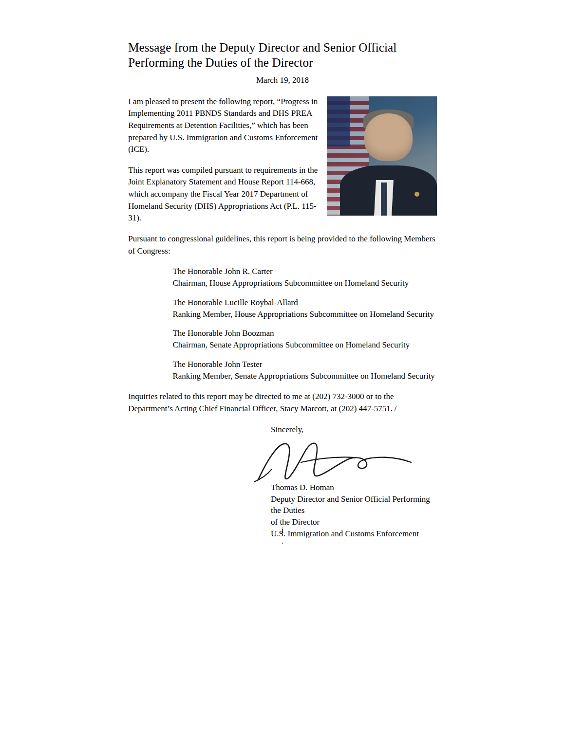Message from the Deputy Director and Senior Official
Performing the Duties of the Director
March 19, 2018
I am pleased to present the following report, “Progress in Implementing 2011 PBNDS Standards and DHS PREA Requirements at Detention Facilities,” which has been prepared by U.S. Immigration and Customs Enforcement (ICE).
This report was compiled pursuant to requirements in the Joint Explanatory Statement and House Report 114-668, which accompany the Fiscal Year 2017 Department of Homeland Security (DHS) Appropriations Act (P.L. 115-31).
Pursuant to congressional guidelines, this report is being provided to the following Members of Congress:
The Honorable John R. Carter
Chairman, House Appropriations Subcommittee on Homeland Security
The Honorable Lucille Roybal-Allard
Ranking Member, House Appropriations Subcommittee on Homeland Security
The Honorable John Boozman
Chairman, Senate Appropriations Subcommittee on Homeland Security
The Honorable John Tester
Ranking Member, Senate Appropriations Subcommittee on Homeland Security
Inquiries related to this report may be directed to me at (202) 732-3000 or to the Department’s Acting Chief Financial Officer, Stacy Marcott, at (202) 447-5751. /
Sincerely,
Thomas D. Homan
Deputy Director and Senior Official Performing the Duties
of the Director
U.S. Immigration and Customs Enforcement
i .